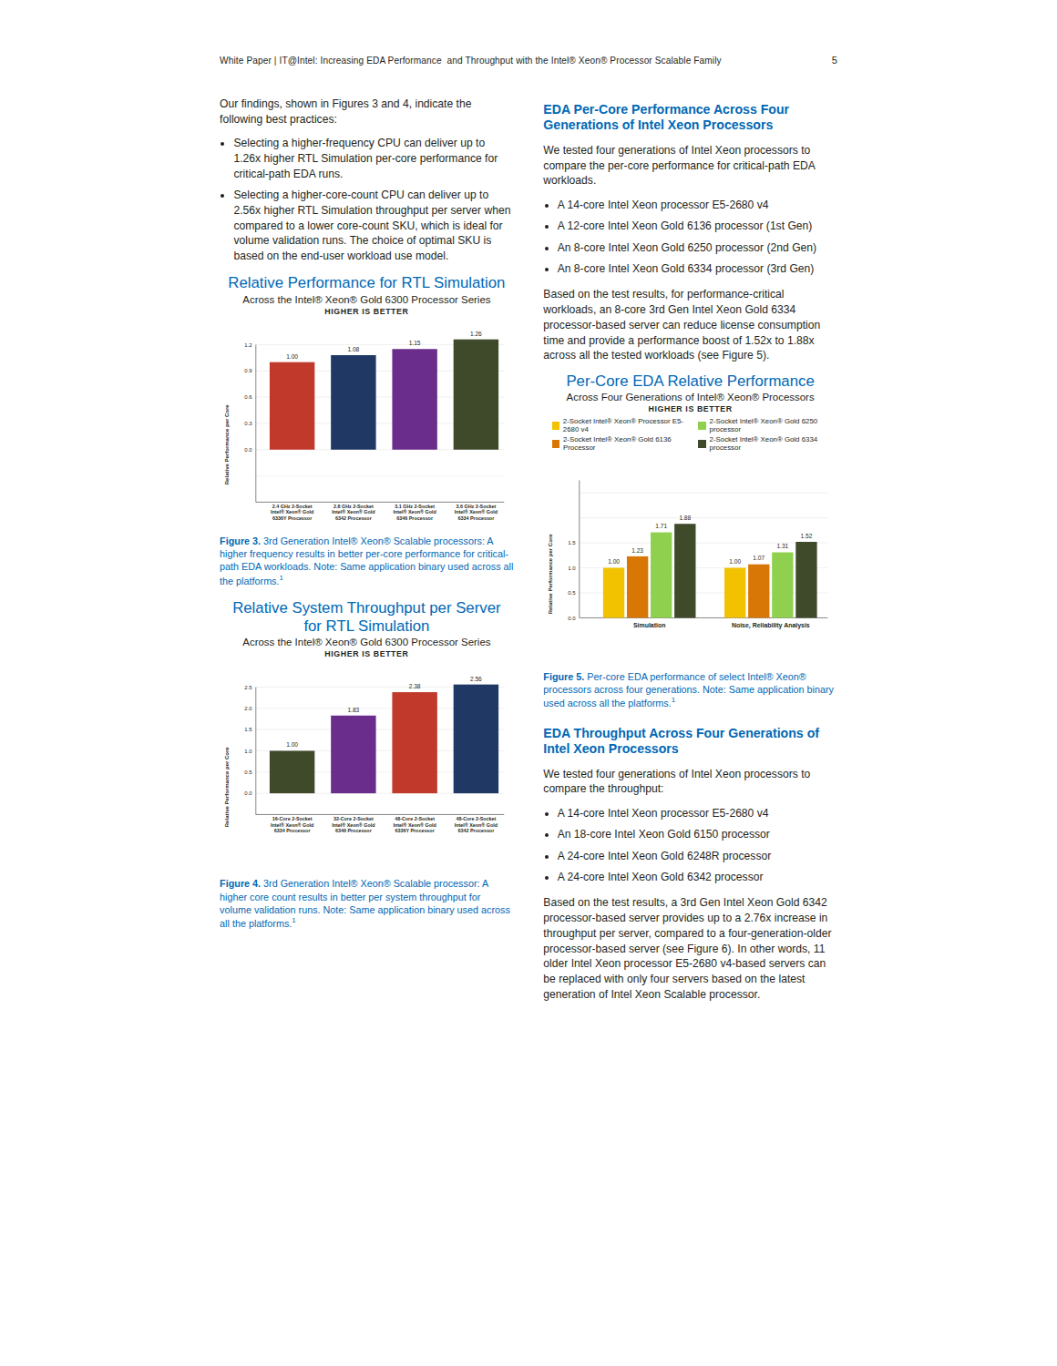White Paper | IT@Intel: Increasing EDA Performance and Throughput with the Intel® Xeon® Processor Scalable Family
5
Our findings, shown in Figures 3 and 4, indicate the following best practices:
Selecting a higher-frequency CPU can deliver up to 1.26x higher RTL Simulation per-core performance for critical-path EDA runs.
Selecting a higher-core-count CPU can deliver up to 2.56x higher RTL Simulation throughput per server when compared to a lower core-count SKU, which is ideal for volume validation runs. The choice of optimal SKU is based on the end-user workload use model.
Relative Performance for RTL Simulation
Across the Intel® Xeon® Gold 6300 Processor Series
HIGHER IS BETTER
Relative Performance per Core 1.2 0.9 0.6 0.3 0.0 1.00 1.08 1.15 1.26 2.4 GHz 2-Socket Intel® Xeon® Gold 6336Y Processor 2.8 GHz 2-Socket Intel® Xeon® Gold 6342 Processor 3.1 GHz 2-Socket Intel® Xeon® Gold 6346 Processor 3.6 GHz 2-Socket Intel® Xeon® Gold 6334 Processor
Figure 3. 3rd Generation Intel® Xeon® Scalable processors: A higher frequency results in better per-core performance for critical-path EDA workloads. Note: Same application binary used across all the platforms.1
Relative System Throughput per Server
for RTL Simulation
Across the Intel® Xeon® Gold 6300 Processor Series
HIGHER IS BETTER
Relative Performance per Core 2.5 2.0 1.5 1.0 0.5 0.0 1.00 1.83 2.38 2.56 16-Core 2-Socket Intel® Xeon® Gold 6334 Processor 32-Core 2-Socket Intel® Xeon® Gold 6346 Processor 48-Core 2-Socket Intel® Xeon® Gold 6336Y Processor 48-Core 2-Socket Intel® Xeon® Gold 6342 Processor
Figure 4. 3rd Generation Intel® Xeon® Scalable processor: A higher core count results in better per system throughput for volume validation runs. Note: Same application binary used across all the platforms.1
EDA Per-Core Performance Across Four Generations of Intel Xeon Processors
We tested four generations of Intel Xeon processors to compare the per-core performance for critical-path EDA workloads.
A 14-core Intel Xeon processor E5-2680 v4
A 12-core Intel Xeon Gold 6136 processor (1st Gen)
An 8-core Intel Xeon Gold 6250 processor (2nd Gen)
An 8-core Intel Xeon Gold 6334 processor (3rd Gen)
Based on the test results, for performance-critical workloads, an 8-core 3rd Gen Intel Xeon Gold 6334 processor-based server can reduce license consumption time and provide a performance boost of 1.52x to 1.88x across all the tested workloads (see Figure 5).
Per-Core EDA Relative Performance
Across Four Generations of Intel® Xeon® Processors
HIGHER IS BETTER
2-Socket Intel® Xeon® Processor E5-2680 v4
2-Socket Intel® Xeon® Gold 6250 processor
2-Socket Intel® Xeon® Gold 6136 Processor
2-Socket Intel® Xeon® Gold 6334 processor
Relative Performance per Core 1.5 1.0 0.5 0.0 1.00 1.23 1.71 1.88 1.00 1.07 1.31 1.52 Simulation Noise, Reliability Analysis
Figure 5. Per-core EDA performance of select Intel® Xeon® processors across four generations. Note: Same application binary used across all the platforms.1
EDA Throughput Across Four Generations of Intel Xeon Processors
We tested four generations of Intel Xeon processors to compare the throughput:
A 14-core Intel Xeon processor E5-2680 v4
An 18-core Intel Xeon Gold 6150 processor
A 24-core Intel Xeon Gold 6248R processor
A 24-core Intel Xeon Gold 6342 processor
Based on the test results, a 3rd Gen Intel Xeon Gold 6342 processor-based server provides up to a 2.76x increase in throughput per server, compared to a four-generation-older processor-based server (see Figure 6). In other words, 11 older Intel Xeon processor E5-2680 v4-based servers can be replaced with only four servers based on the latest generation of Intel Xeon Scalable processor.